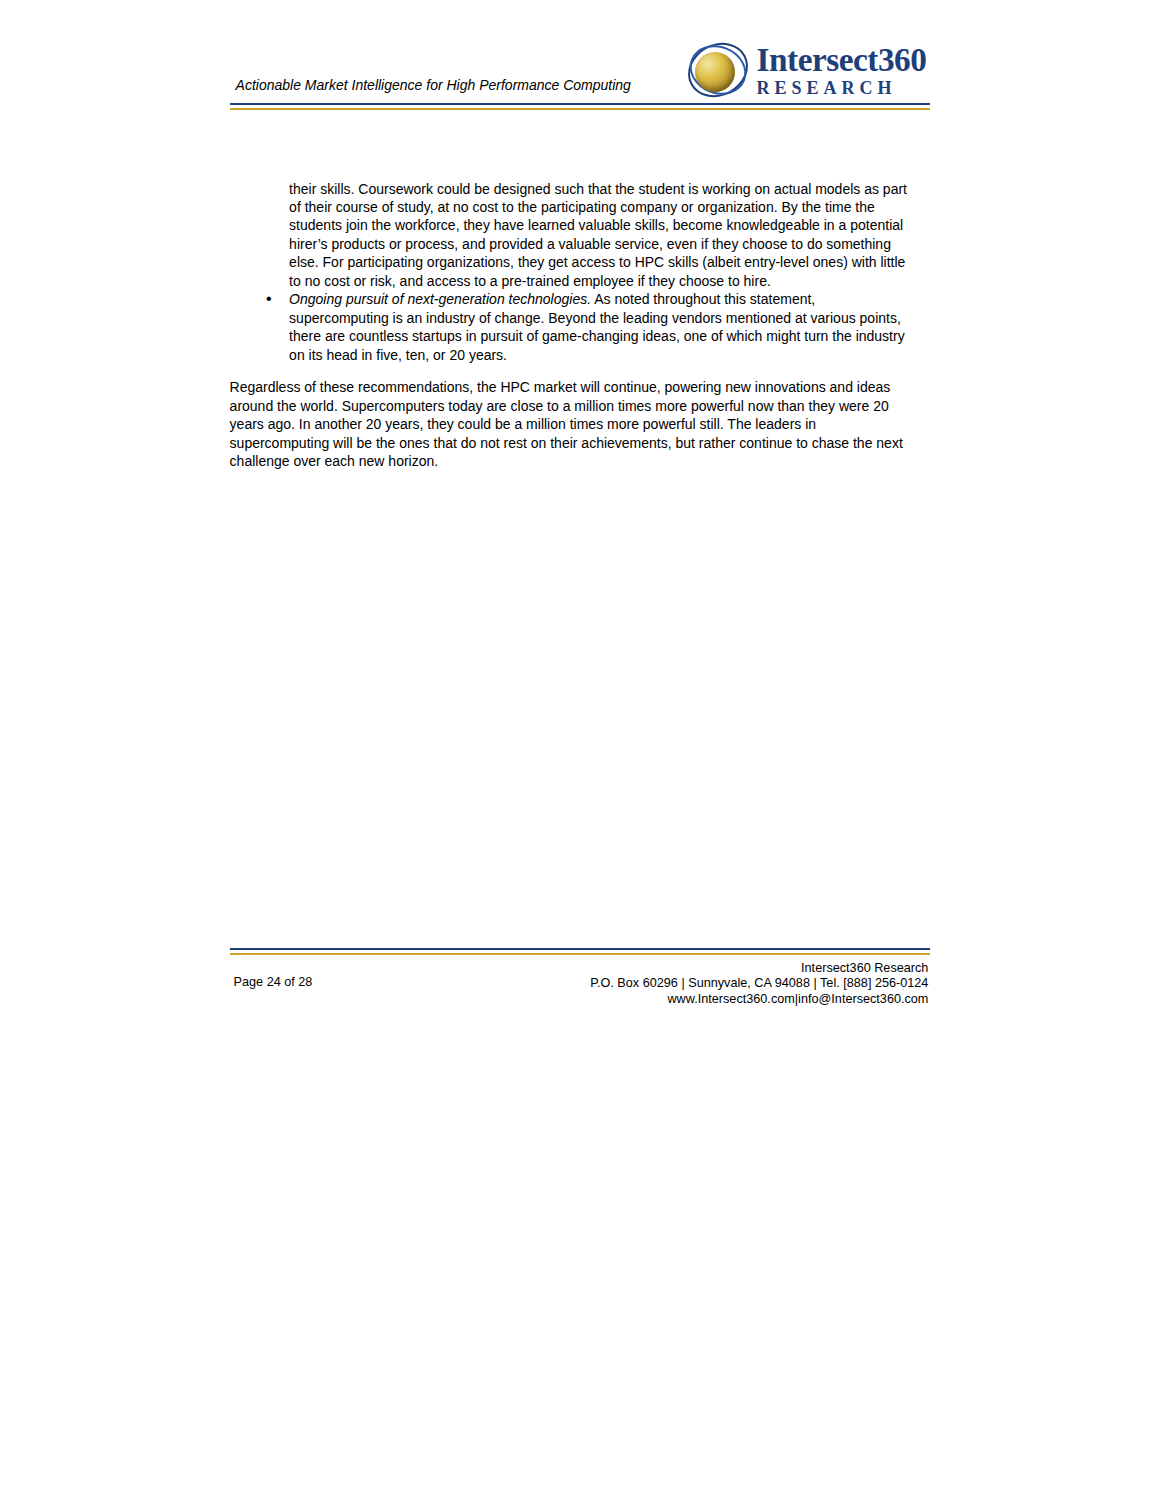Actionable Market Intelligence for High Performance Computing
Intersect360
RESEARCH
their skills. Coursework could be designed such that the student is working on actual models as part of their course of study, at no cost to the participating company or organization. By the time the students join the workforce, they have learned valuable skills, become knowledgeable in a potential hirer’s products or process, and provided a valuable service, even if they choose to do something else. For participating organizations, they get access to HPC skills (albeit entry-level ones) with little to no cost or risk, and access to a pre-trained employee if they choose to hire.
Ongoing pursuit of next-generation technologies. As noted throughout this statement, supercomputing is an industry of change. Beyond the leading vendors mentioned at various points, there are countless startups in pursuit of game-changing ideas, one of which might turn the industry on its head in five, ten, or 20 years.
Regardless of these recommendations, the HPC market will continue, powering new innovations and ideas around the world. Supercomputers today are close to a million times more powerful now than they were 20 years ago. In another 20 years, they could be a million times more powerful still. The leaders in supercomputing will be the ones that do not rest on their achievements, but rather continue to chase the next challenge over each new horizon.
Page 24 of 28
Intersect360 Research
P.O. Box 60296 | Sunnyvale, CA 94088 | Tel. [888] 256-0124
www.Intersect360.com|info@Intersect360.com